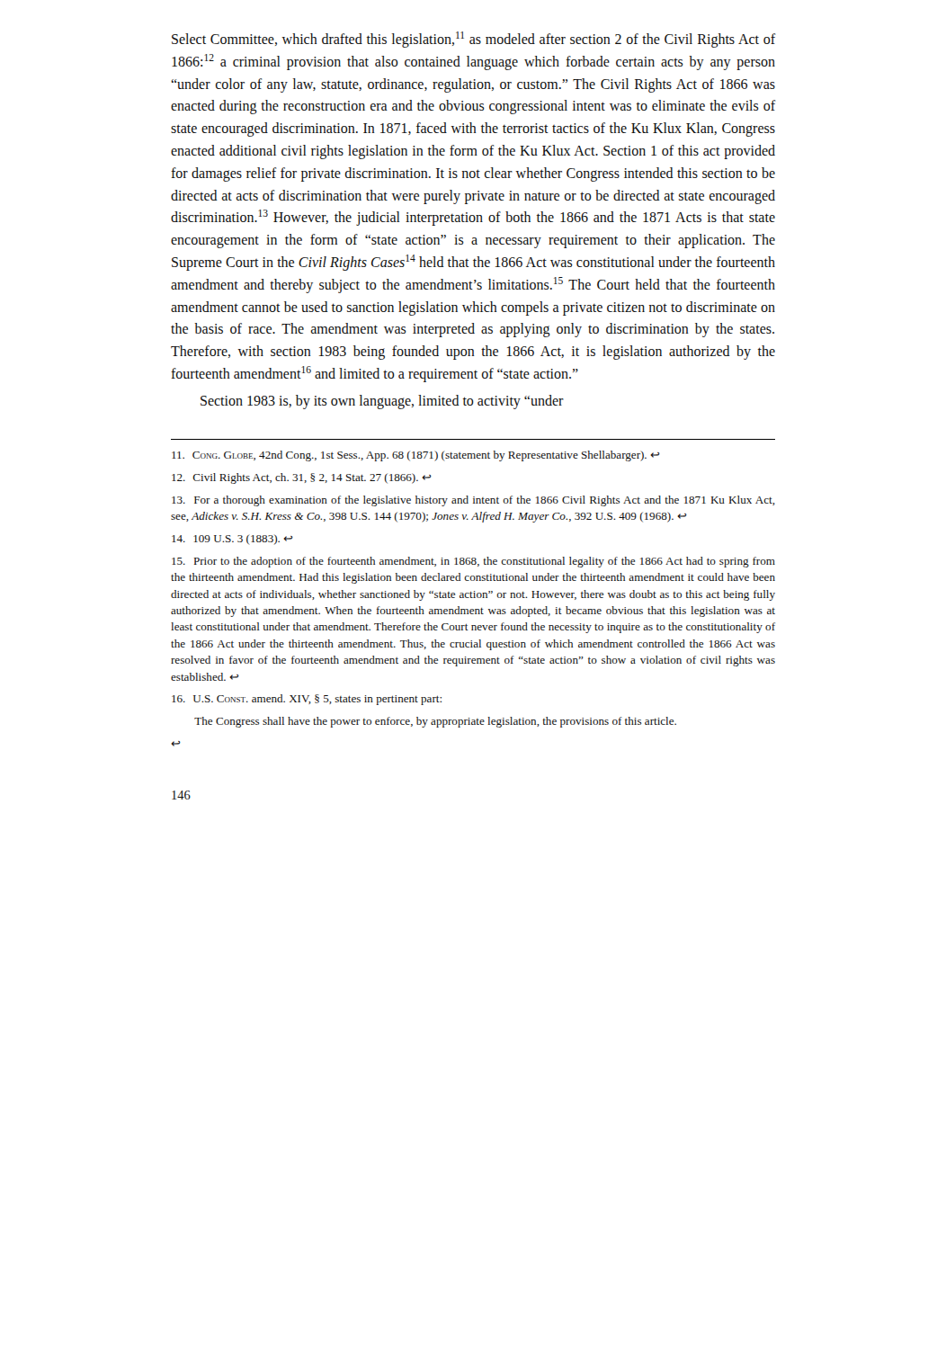Select Committee, which drafted this legislation,11 as modeled after section 2 of the Civil Rights Act of 1866:12 a criminal provision that also contained language which forbade certain acts by any person “under color of any law, statute, ordinance, regulation, or custom.” The Civil Rights Act of 1866 was enacted during the reconstruction era and the obvious congressional intent was to eliminate the evils of state encouraged discrimination. In 1871, faced with the terrorist tactics of the Ku Klux Klan, Congress enacted additional civil rights legislation in the form of the Ku Klux Act. Section 1 of this act provided for damages relief for private discrimination. It is not clear whether Congress intended this section to be directed at acts of discrimination that were purely private in nature or to be directed at state encouraged discrimination.13 However, the judicial interpretation of both the 1866 and the 1871 Acts is that state encouragement in the form of “state action” is a necessary requirement to their application. The Supreme Court in the Civil Rights Cases14 held that the 1866 Act was constitutional under the fourteenth amendment and thereby subject to the amendment’s limitations.15 The Court held that the fourteenth amendment cannot be used to sanction legislation which compels a private citizen not to discriminate on the basis of race. The amendment was interpreted as applying only to discrimination by the states. Therefore, with section 1983 being founded upon the 1866 Act, it is legislation authorized by the fourteenth amendment16 and limited to a requirement of “state action.”
Section 1983 is, by its own language, limited to activity “under
11. Cong. Globe, 42nd Cong., 1st Sess., App. 68 (1871) (statement by Representative Shellabarger). ↩
12. Civil Rights Act, ch. 31, § 2, 14 Stat. 27 (1866). ↩
13. For a thorough examination of the legislative history and intent of the 1866 Civil Rights Act and the 1871 Ku Klux Act, see, Adickes v. S.H. Kress & Co., 398 U.S. 144 (1970); Jones v. Alfred H. Mayer Co., 392 U.S. 409 (1968). ↩
14. 109 U.S. 3 (1883). ↩
15. Prior to the adoption of the fourteenth amendment, in 1868, the constitutional legality of the 1866 Act had to spring from the thirteenth amendment. Had this legislation been declared constitutional under the thirteenth amendment it could have been directed at acts of individuals, whether sanctioned by “state action” or not. However, there was doubt as to this act being fully authorized by that amendment. When the fourteenth amendment was adopted, it became obvious that this legislation was at least constitutional under that amendment. Therefore the Court never found the necessity to inquire as to the constitutionality of the 1866 Act under the thirteenth amendment. Thus, the crucial question of which amendment controlled the 1866 Act was resolved in favor of the fourteenth amendment and the requirement of “state action” to show a violation of civil rights was established. ↩
16. U.S. Const. amend. XIV, § 5, states in pertinent part:
The Congress shall have the power to enforce, by appropriate legislation, the provisions of this article.
↩
146